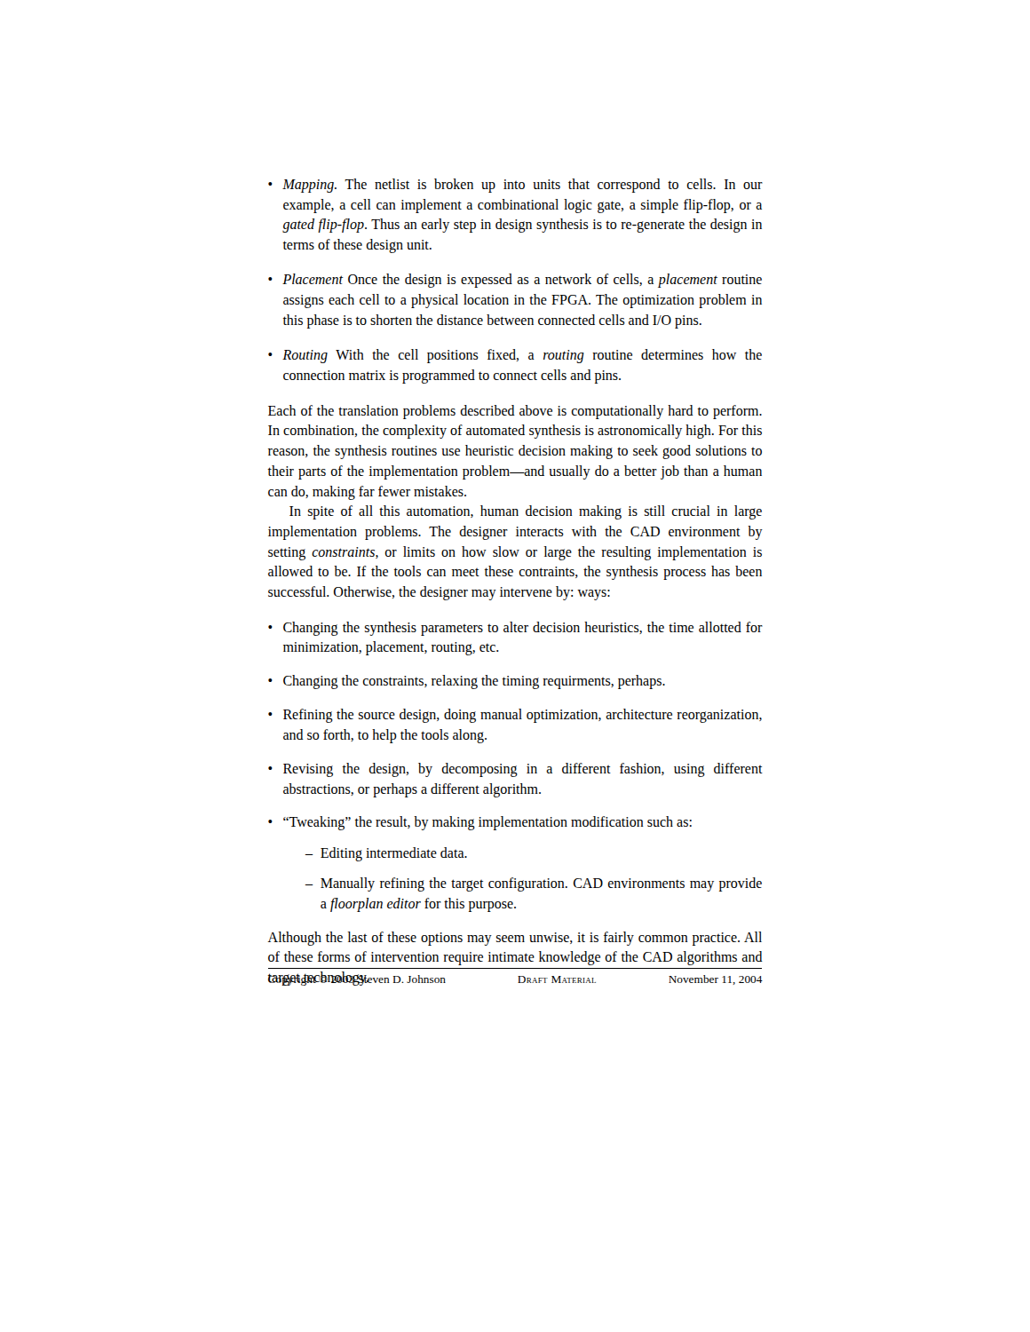Mapping. The netlist is broken up into units that correspond to cells. In our example, a cell can implement a combinational logic gate, a simple flip-flop, or a gated flip-flop. Thus an early step in design synthesis is to re-generate the design in terms of these design unit.
Placement Once the design is expessed as a network of cells, a placement routine assigns each cell to a physical location in the FPGA. The optimization problem in this phase is to shorten the distance between connected cells and I/O pins.
Routing With the cell positions fixed, a routing routine determines how the connection matrix is programmed to connect cells and pins.
Each of the translation problems described above is computationally hard to perform. In combination, the complexity of automated synthesis is astronomically high. For this reason, the synthesis routines use heuristic decision making to seek good solutions to their parts of the implementation problem—and usually do a better job than a human can do, making far fewer mistakes.
In spite of all this automation, human decision making is still crucial in large implementation problems. The designer interacts with the CAD environment by setting constraints, or limits on how slow or large the resulting implementation is allowed to be. If the tools can meet these contraints, the synthesis process has been successful. Otherwise, the designer may intervene by: ways:
Changing the synthesis parameters to alter decision heuristics, the time allotted for minimization, placement, routing, etc.
Changing the constraints, relaxing the timing requirments, perhaps.
Refining the source design, doing manual optimization, architecture reorganization, and so forth, to help the tools along.
Revising the design, by decomposing in a different fashion, using different abstractions, or perhaps a different algorithm.
“Tweaking” the result, by making implementation modification such as:
Editing intermediate data.
Manually refining the target configuration. CAD environments may provide a floorplan editor for this purpose.
Although the last of these options may seem unwise, it is fairly common practice. All of these forms of intervention require intimate knowledge of the CAD algorithms and target technology.
Copyright © 2003 Steven D. Johnson Draft Material November 11, 2004